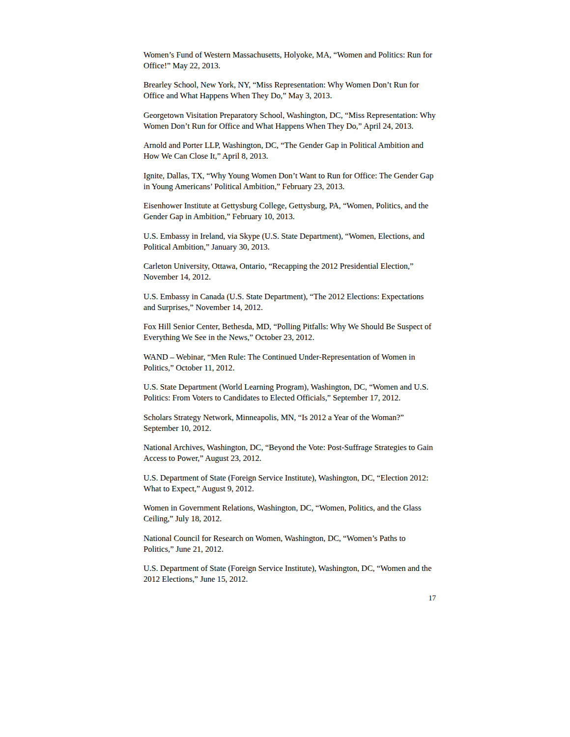Women’s Fund of Western Massachusetts, Holyoke, MA, “Women and Politics: Run for Office!” May 22, 2013.
Brearley School, New York, NY, “Miss Representation: Why Women Don’t Run for Office and What Happens When They Do,” May 3, 2013.
Georgetown Visitation Preparatory School, Washington, DC, “Miss Representation: Why Women Don’t Run for Office and What Happens When They Do,” April 24, 2013.
Arnold and Porter LLP, Washington, DC, “The Gender Gap in Political Ambition and How We Can Close It,” April 8, 2013.
Ignite, Dallas, TX, “Why Young Women Don’t Want to Run for Office: The Gender Gap in Young Americans’ Political Ambition,” February 23, 2013.
Eisenhower Institute at Gettysburg College, Gettysburg, PA, “Women, Politics, and the Gender Gap in Ambition,” February 10, 2013.
U.S. Embassy in Ireland, via Skype (U.S. State Department), “Women, Elections, and Political Ambition,” January 30, 2013.
Carleton University, Ottawa, Ontario, “Recapping the 2012 Presidential Election,” November 14, 2012.
U.S. Embassy in Canada (U.S. State Department), “The 2012 Elections: Expectations and Surprises,” November 14, 2012.
Fox Hill Senior Center, Bethesda, MD, “Polling Pitfalls: Why We Should Be Suspect of Everything We See in the News,” October 23, 2012.
WAND – Webinar, “Men Rule: The Continued Under-Representation of Women in Politics,” October 11, 2012.
U.S. State Department (World Learning Program), Washington, DC, “Women and U.S. Politics: From Voters to Candidates to Elected Officials,” September 17, 2012.
Scholars Strategy Network, Minneapolis, MN, “Is 2012 a Year of the Woman?” September 10, 2012.
National Archives, Washington, DC, “Beyond the Vote: Post-Suffrage Strategies to Gain Access to Power,” August 23, 2012.
U.S. Department of State (Foreign Service Institute), Washington, DC, “Election 2012: What to Expect,” August 9, 2012.
Women in Government Relations, Washington, DC, “Women, Politics, and the Glass Ceiling,” July 18, 2012.
National Council for Research on Women, Washington, DC, “Women’s Paths to Politics,” June 21, 2012.
U.S. Department of State (Foreign Service Institute), Washington, DC, “Women and the 2012 Elections,” June 15, 2012.
17